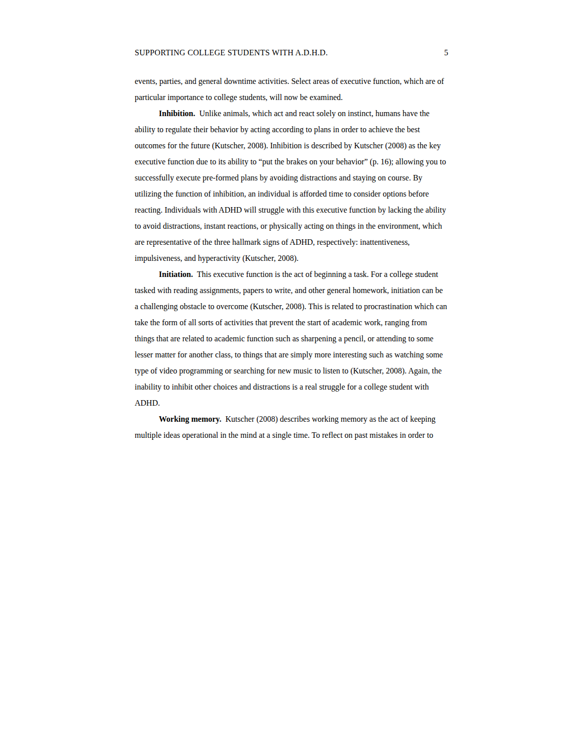Supporting College Students with A.D.H.D. 5
events, parties, and general downtime activities. Select areas of executive function, which are of particular importance to college students, will now be examined.
Inhibition. Unlike animals, which act and react solely on instinct, humans have the ability to regulate their behavior by acting according to plans in order to achieve the best outcomes for the future (Kutscher, 2008). Inhibition is described by Kutscher (2008) as the key executive function due to its ability to “put the brakes on your behavior” (p. 16); allowing you to successfully execute pre-formed plans by avoiding distractions and staying on course. By utilizing the function of inhibition, an individual is afforded time to consider options before reacting. Individuals with ADHD will struggle with this executive function by lacking the ability to avoid distractions, instant reactions, or physically acting on things in the environment, which are representative of the three hallmark signs of ADHD, respectively: inattentiveness, impulsiveness, and hyperactivity (Kutscher, 2008).
Initiation. This executive function is the act of beginning a task. For a college student tasked with reading assignments, papers to write, and other general homework, initiation can be a challenging obstacle to overcome (Kutscher, 2008). This is related to procrastination which can take the form of all sorts of activities that prevent the start of academic work, ranging from things that are related to academic function such as sharpening a pencil, or attending to some lesser matter for another class, to things that are simply more interesting such as watching some type of video programming or searching for new music to listen to (Kutscher, 2008). Again, the inability to inhibit other choices and distractions is a real struggle for a college student with ADHD.
Working memory. Kutscher (2008) describes working memory as the act of keeping multiple ideas operational in the mind at a single time. To reflect on past mistakes in order to